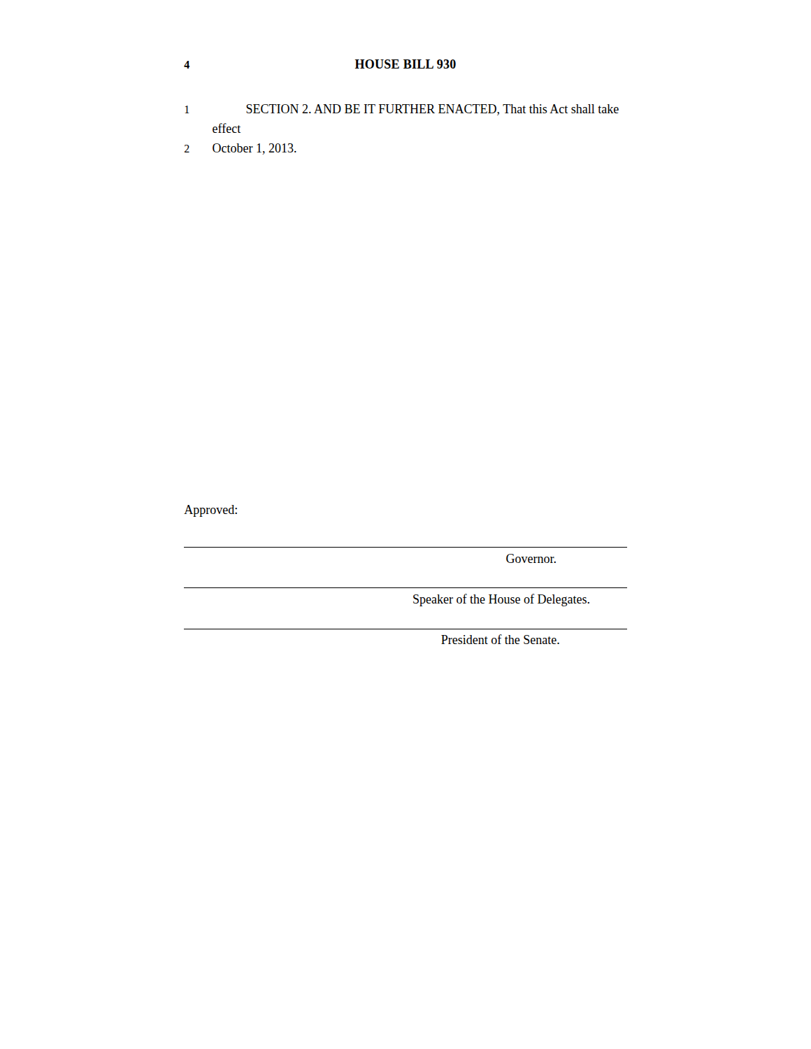4
HOUSE BILL 930
1
SECTION 2. AND BE IT FURTHER ENACTED, That this Act shall take effect
2
October 1, 2013.
Approved:
Governor.
Speaker of the House of Delegates.
President of the Senate.